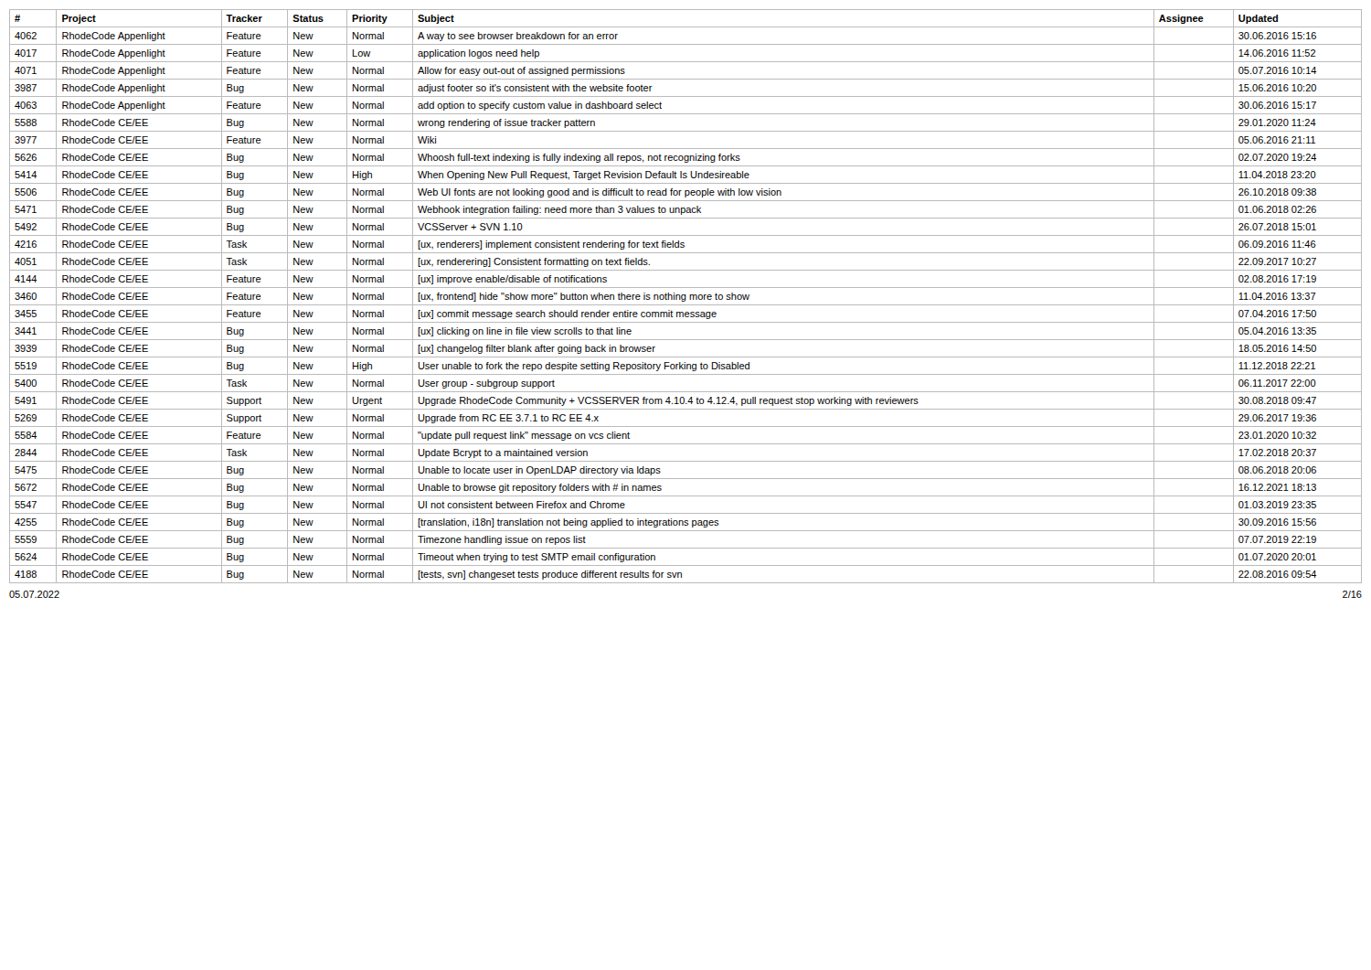| # | Project | Tracker | Status | Priority | Subject | Assignee | Updated |
| --- | --- | --- | --- | --- | --- | --- | --- |
| 4062 | RhodeCode Appenlight | Feature | New | Normal | A way to see browser breakdown for an error | | 30.06.2016 15:16 |
| 4017 | RhodeCode Appenlight | Feature | New | Low | application logos need help | | 14.06.2016 11:52 |
| 4071 | RhodeCode Appenlight | Feature | New | Normal | Allow for easy out-out of assigned permissions | | 05.07.2016 10:14 |
| 3987 | RhodeCode Appenlight | Bug | New | Normal | adjust footer so it's consistent with the website footer | | 15.06.2016 10:20 |
| 4063 | RhodeCode Appenlight | Feature | New | Normal | add option to specify custom value in dashboard select | | 30.06.2016 15:17 |
| 5588 | RhodeCode CE/EE | Bug | New | Normal | wrong rendering of issue tracker pattern | | 29.01.2020 11:24 |
| 3977 | RhodeCode CE/EE | Feature | New | Normal | Wiki | | 05.06.2016 21:11 |
| 5626 | RhodeCode CE/EE | Bug | New | Normal | Whoosh full-text indexing is fully indexing all repos, not recognizing forks | | 02.07.2020 19:24 |
| 5414 | RhodeCode CE/EE | Bug | New | High | When Opening New Pull Request, Target Revision Default Is Undesireable | | 11.04.2018 23:20 |
| 5506 | RhodeCode CE/EE | Bug | New | Normal | Web UI fonts are not looking good and is difficult to read for people with low vision | | 26.10.2018 09:38 |
| 5471 | RhodeCode CE/EE | Bug | New | Normal | Webhook integration failing: need more than 3 values to unpack | | 01.06.2018 02:26 |
| 5492 | RhodeCode CE/EE | Bug | New | Normal | VCSServer + SVN 1.10 | | 26.07.2018 15:01 |
| 4216 | RhodeCode CE/EE | Task | New | Normal | [ux, renderers] implement consistent rendering for text fields | | 06.09.2016 11:46 |
| 4051 | RhodeCode CE/EE | Task | New | Normal | [ux, renderering] Consistent formatting on text fields. | | 22.09.2017 10:27 |
| 4144 | RhodeCode CE/EE | Feature | New | Normal | [ux] improve enable/disable of notifications | | 02.08.2016 17:19 |
| 3460 | RhodeCode CE/EE | Feature | New | Normal | [ux, frontend] hide "show more" button when there is nothing more to show | | 11.04.2016 13:37 |
| 3455 | RhodeCode CE/EE | Feature | New | Normal | [ux] commit message search should render entire commit message | | 07.04.2016 17:50 |
| 3441 | RhodeCode CE/EE | Bug | New | Normal | [ux] clicking on line in file view scrolls to that line | | 05.04.2016 13:35 |
| 3939 | RhodeCode CE/EE | Bug | New | Normal | [ux] changelog filter blank after going back in browser | | 18.05.2016 14:50 |
| 5519 | RhodeCode CE/EE | Bug | New | High | User unable to fork the repo despite setting Repository Forking to Disabled | | 11.12.2018 22:21 |
| 5400 | RhodeCode CE/EE | Task | New | Normal | User group - subgroup support | | 06.11.2017 22:00 |
| 5491 | RhodeCode CE/EE | Support | New | Urgent | Upgrade RhodeCode Community + VCSSERVER from 4.10.4 to 4.12.4, pull request stop working with reviewers | | 30.08.2018 09:47 |
| 5269 | RhodeCode CE/EE | Support | New | Normal | Upgrade from RC EE 3.7.1 to RC EE 4.x | | 29.06.2017 19:36 |
| 5584 | RhodeCode CE/EE | Feature | New | Normal | "update pull request link" message on vcs client | | 23.01.2020 10:32 |
| 2844 | RhodeCode CE/EE | Task | New | Normal | Update Bcrypt to a maintained version | | 17.02.2018 20:37 |
| 5475 | RhodeCode CE/EE | Bug | New | Normal | Unable to locate user in OpenLDAP directory via ldaps | | 08.06.2018 20:06 |
| 5672 | RhodeCode CE/EE | Bug | New | Normal | Unable to browse git repository folders with # in names | | 16.12.2021 18:13 |
| 5547 | RhodeCode CE/EE | Bug | New | Normal | UI not consistent between Firefox and Chrome | | 01.03.2019 23:35 |
| 4255 | RhodeCode CE/EE | Bug | New | Normal | [translation, i18n] translation not being applied to integrations pages | | 30.09.2016 15:56 |
| 5559 | RhodeCode CE/EE | Bug | New | Normal | Timezone handling issue on repos list | | 07.07.2019 22:19 |
| 5624 | RhodeCode CE/EE | Bug | New | Normal | Timeout when trying to test SMTP email configuration | | 01.07.2020 20:01 |
| 4188 | RhodeCode CE/EE | Bug | New | Normal | [tests, svn] changeset tests produce different results for svn | | 22.08.2016 09:54 |
05.07.2022 2/16